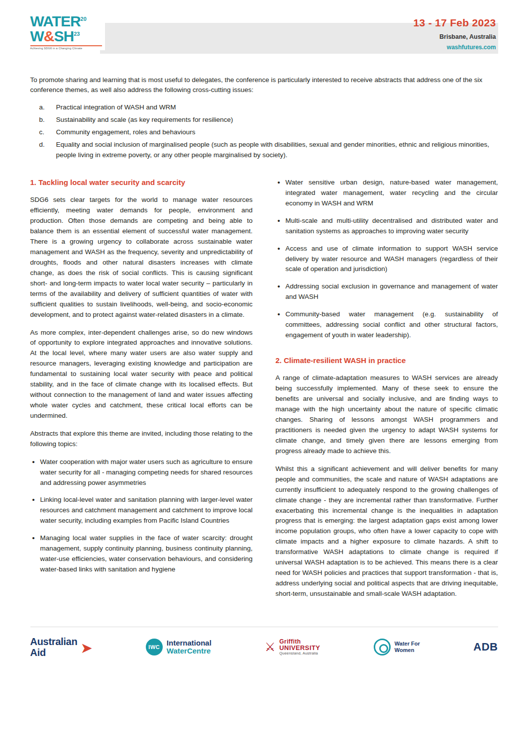WATER20
W&SH23
Achieving SDG6 in a Changing Climate
13 - 17 Feb 2023
Brisbane, Australia
washfutures.com
To promote sharing and learning that is most useful to delegates, the conference is particularly interested to receive abstracts that address one of the six conference themes, as well also address the following cross-cutting issues:
Practical integration of WASH and WRM
Sustainability and scale (as key requirements for resilience)
Community engagement, roles and behaviours
Equality and social inclusion of marginalised people (such as people with disabilities, sexual and gender minorities, ethnic and religious minorities, people living in extreme poverty, or any other people marginalised by society).
1. Tackling local water security and scarcity
SDG6 sets clear targets for the world to manage water resources efficiently, meeting water demands for people, environment and production. Often those demands are competing and being able to balance them is an essential element of successful water management. There is a growing urgency to collaborate across sustainable water management and WASH as the frequency, severity and unpredictability of droughts, floods and other natural disasters increases with climate change, as does the risk of social conflicts. This is causing significant short- and long-term impacts to water local water security – particularly in terms of the availability and delivery of sufficient quantities of water with sufficient qualities to sustain livelihoods, well-being, and socio-economic development, and to protect against water-related disasters in a climate.
As more complex, inter-dependent challenges arise, so do new windows of opportunity to explore integrated approaches and innovative solutions. At the local level, where many water users are also water supply and resource managers, leveraging existing knowledge and participation are fundamental to sustaining local water security with peace and political stability, and in the face of climate change with its localised effects. But without connection to the management of land and water issues affecting whole water cycles and catchment, these critical local efforts can be undermined.
Abstracts that explore this theme are invited, including those relating to the following topics:
Water cooperation with major water users such as agriculture to ensure water security for all - managing competing needs for shared resources and addressing power asymmetries
Linking local-level water and sanitation planning with larger-level water resources and catchment management and catchment to improve local water security, including examples from Pacific Island Countries
Managing local water supplies in the face of water scarcity: drought management, supply continuity planning, business continuity planning, water-use efficiencies, water conservation behaviours, and considering water-based links with sanitation and hygiene
Water sensitive urban design, nature-based water management, integrated water management, water recycling and the circular economy in WASH and WRM
Multi-scale and multi-utility decentralised and distributed water and sanitation systems as approaches to improving water security
Access and use of climate information to support WASH service delivery by water resource and WASH managers (regardless of their scale of operation and jurisdiction)
Addressing social exclusion in governance and management of water and WASH
Community-based water management (e.g. sustainability of committees, addressing social conflict and other structural factors, engagement of youth in water leadership).
2. Climate-resilient WASH in practice
A range of climate-adaptation measures to WASH services are already being successfully implemented. Many of these seek to ensure the benefits are universal and socially inclusive, and are finding ways to manage with the high uncertainty about the nature of specific climatic changes. Sharing of lessons amongst WASH programmers and practitioners is needed given the urgency to adapt WASH systems for climate change, and timely given there are lessons emerging from progress already made to achieve this.
Whilst this a significant achievement and will deliver benefits for many people and communities, the scale and nature of WASH adaptations are currently insufficient to adequately respond to the growing challenges of climate change - they are incremental rather than transformative. Further exacerbating this incremental change is the inequalities in adaptation progress that is emerging: the largest adaptation gaps exist among lower income population groups, who often have a lower capacity to cope with climate impacts and a higher exposure to climate hazards. A shift to transformative WASH adaptations to climate change is required if universal WASH adaptation is to be achieved. This means there is a clear need for WASH policies and practices that support transformation - that is, address underlying social and political aspects that are driving inequitable, short-term, unsustainable and small-scale WASH adaptation.
Australian
Aid
➤
IWC
International
WaterCentre
⚔
Griffith
UNIVERSITY
Queensland, Australia
Water For
Women
ADB